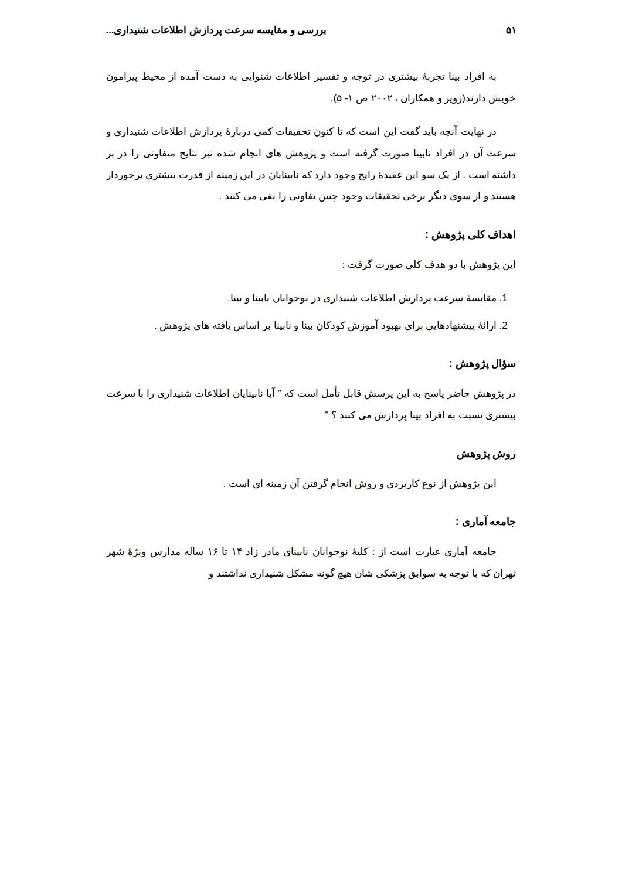۵۱ بررسی و مقایسه سرعت پردازش اطلاعات شنیداری...
به افراد بینا تجربهٔ بیشتری در توجه و تفسیر اطلاعات شنوایی به دست آمده از محیط پیرامون خویش دارند(زویر و همکاران ، ۲۰۰۲ ص ۱- ۵).
در نهایت آنچه باید گفت این است که تا کنون تحقیقات کمی دربارهٔ پردازش اطلاعات شنیداری و سرعت آن در افراد نابینا صورت گرفته است و پژوهش های انجام شده نیز نتایج متفاوتی را در بر داشته است . از یک سو این عقیدهٔ رایج وجود دارد که نابینایان در این زمینه از قدرت بیشتری برخوردار هستند و از سوی دیگر برخی تحقیقات وجود چنین تفاوتی را نفی می کنند .
اهداف کلی پژوهش :
این پژوهش با دو هدف کلی صورت گرفت :
مقایسهٔ سرعت پردازش اطلاعات شنیداری در نوجوانان نابینا و بینا.
ارائهٔ پیشنهادهایی برای بهبود آموزش کودکان بینا و نابینا بر اساس یافته های پژوهش .
سؤال پژوهش :
در پژوهش حاضر پاسخ به این پرسش قابل تأمل است که " آیا نابینایان اطلاعات شنیداری را با سرعت بیشتری نسبت به افراد بینا پردازش می کنند ؟ "
روش پژوهش
این پژوهش از نوع کاربردی و روش انجام گرفتن آن زمینه ای است .
جامعه آماری :
جامعه آماری عبارت است از : کلیهٔ نوجوانان نابینای مادر زاد ۱۴ تا ۱۶ ساله مدارس ویژهٔ شهر تهران که با توجه به سوابق پزشکی شان هیچ گونه مشکل شنیداری نداشتند و